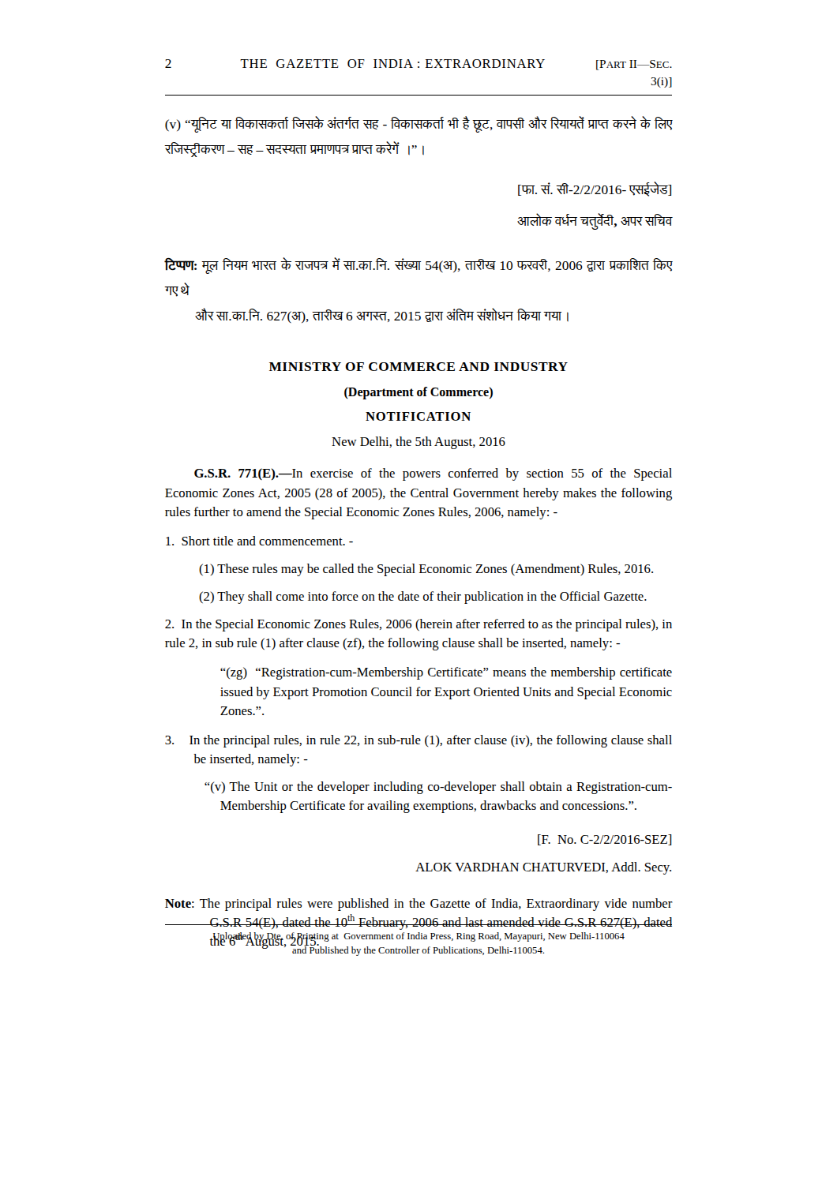2
THE GAZETTE OF INDIA : EXTRAORDINARY
[PART II—SEC. 3(i)]
(v) “यूनिट या विकासकर्ता जिसके अंतर्गत सह - विकासकर्ता भी है छूट, वापसी और रियायतें प्राप्त करने के लिए रजिस्ट्रीकरण – सह – सदस्यता प्रमाणपत्र प्राप्त करेगें ।”।
[फा. सं. सी-2/2/2016- एसईजेड]
आलोक वर्धन चतुर्वेदी, अपर सचिव
टिप्पण: मूल नियम भारत के राजपत्र में सा.का.नि. संख्या 54(अ), तारीख 10 फरवरी, 2006 द्वारा प्रकाशित किए गए थे और सा.का.नि. 627(अ), तारीख 6 अगस्त, 2015 द्वारा अंतिम संशोधन किया गया।
MINISTRY OF COMMERCE AND INDUSTRY
(Department of Commerce)
NOTIFICATION
New Delhi, the 5th August, 2016
G.S.R. 771(E).—In exercise of the powers conferred by section 55 of the Special Economic Zones Act, 2005 (28 of 2005), the Central Government hereby makes the following rules further to amend the Special Economic Zones Rules, 2006, namely: -
1. Short title and commencement. -
(1) These rules may be called the Special Economic Zones (Amendment) Rules, 2016.
(2) They shall come into force on the date of their publication in the Official Gazette.
2. In the Special Economic Zones Rules, 2006 (herein after referred to as the principal rules), in rule 2, in sub rule (1) after clause (zf), the following clause shall be inserted, namely: -
“(zg) “Registration-cum-Membership Certificate” means the membership certificate issued by Export Promotion Council for Export Oriented Units and Special Economic Zones.”.
3. In the principal rules, in rule 22, in sub-rule (1), after clause (iv), the following clause shall be inserted, namely: -
“(v) The Unit or the developer including co-developer shall obtain a Registration-cum-Membership Certificate for availing exemptions, drawbacks and concessions.”.
[F. No. C-2/2/2016-SEZ]
ALOK VARDHAN CHATURVEDI, Addl. Secy.
Note: The principal rules were published in the Gazette of India, Extraordinary vide number G.S.R 54(E), dated the 10th February, 2006 and last amended vide G.S.R 627(E), dated the 6th August, 2015.
Uploaded by Dte. of Printing at Government of India Press, Ring Road, Mayapuri, New Delhi-110064
and Published by the Controller of Publications, Delhi-110054.